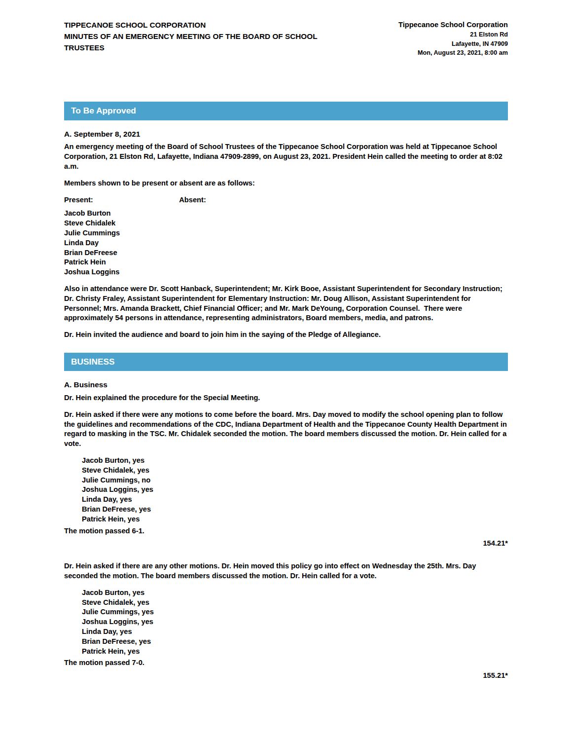TIPPECANOE SCHOOL CORPORATION MINUTES OF AN EMERGENCY MEETING OF THE BOARD OF SCHOOL TRUSTEES
Tippecanoe School Corporation
21 Elston Rd
Lafayette, IN 47909
Mon, August 23, 2021, 8:00 am
To Be Approved
A. September 8, 2021
An emergency meeting of the Board of School Trustees of the Tippecanoe School Corporation was held at Tippecanoe School Corporation, 21 Elston Rd, Lafayette, Indiana 47909-2899, on August 23, 2021. President Hein called the meeting to order at 8:02 a.m.
Members shown to be present or absent are as follows:
Present:
Jacob Burton
Steve Chidalek
Julie Cummings
Linda Day
Brian DeFreese
Patrick Hein
Joshua Loggins
Absent:
Also in attendance were Dr. Scott Hanback, Superintendent; Mr. Kirk Booe, Assistant Superintendent for Secondary Instruction; Dr. Christy Fraley, Assistant Superintendent for Elementary Instruction: Mr. Doug Allison, Assistant Superintendent for Personnel; Mrs. Amanda Brackett, Chief Financial Officer; and Mr. Mark DeYoung, Corporation Counsel. There were approximately 54 persons in attendance, representing administrators, Board members, media, and patrons.
Dr. Hein invited the audience and board to join him in the saying of the Pledge of Allegiance.
BUSINESS
A. Business
Dr. Hein explained the procedure for the Special Meeting.
Dr. Hein asked if there were any motions to come before the board. Mrs. Day moved to modify the school opening plan to follow the guidelines and recommendations of the CDC, Indiana Department of Health and the Tippecanoe County Health Department in regard to masking in the TSC. Mr. Chidalek seconded the motion. The board members discussed the motion. Dr. Hein called for a vote.
Jacob Burton, yes
Steve Chidalek, yes
Julie Cummings, no
Joshua Loggins, yes
Linda Day, yes
Brian DeFreese, yes
Patrick Hein, yes
The motion passed 6-1.
154.21*
Dr. Hein asked if there are any other motions. Dr. Hein moved this policy go into effect on Wednesday the 25th. Mrs. Day seconded the motion. The board members discussed the motion. Dr. Hein called for a vote.
Jacob Burton, yes
Steve Chidalek, yes
Julie Cummings, yes
Joshua Loggins, yes
Linda Day, yes
Brian DeFreese, yes
Patrick Hein, yes
The motion passed 7-0.
155.21*